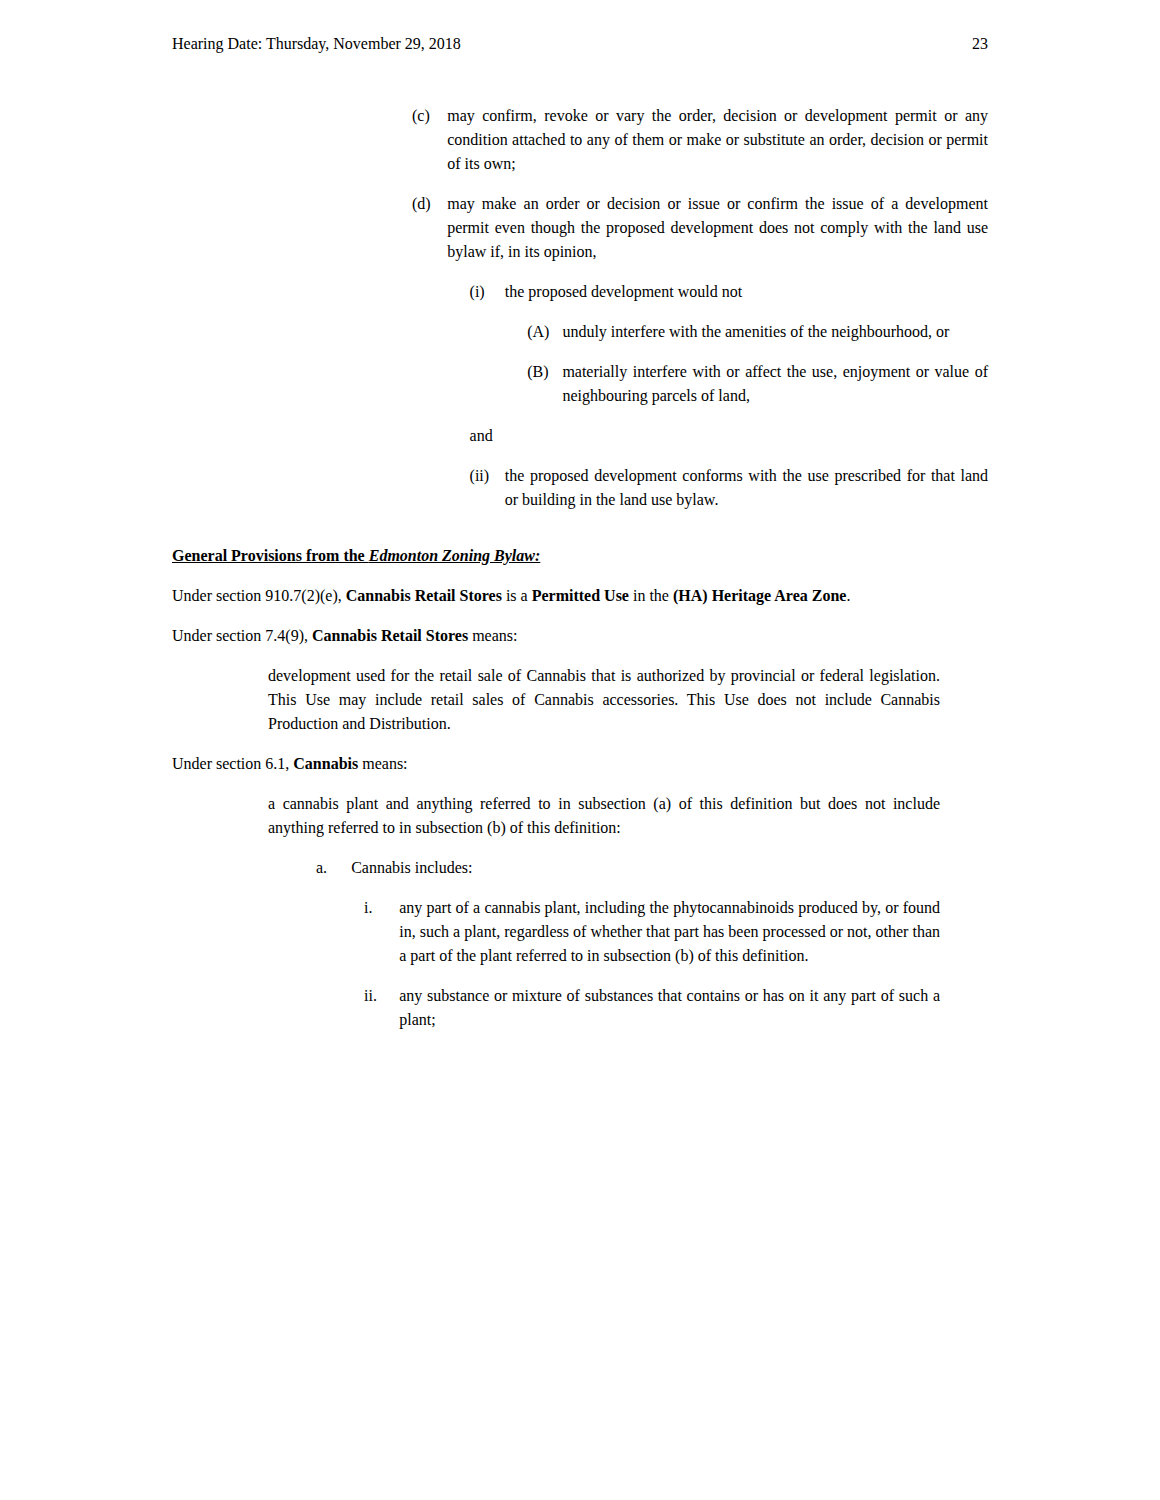Hearing Date: Thursday, November 29, 2018 23
(c) may confirm, revoke or vary the order, decision or development permit or any condition attached to any of them or make or substitute an order, decision or permit of its own;
(d) may make an order or decision or issue or confirm the issue of a development permit even though the proposed development does not comply with the land use bylaw if, in its opinion,
(i) the proposed development would not
(A) unduly interfere with the amenities of the neighbourhood, or
(B) materially interfere with or affect the use, enjoyment or value of neighbouring parcels of land,
and
(ii) the proposed development conforms with the use prescribed for that land or building in the land use bylaw.
General Provisions from the Edmonton Zoning Bylaw:
Under section 910.7(2)(e), Cannabis Retail Stores is a Permitted Use in the (HA) Heritage Area Zone.
Under section 7.4(9), Cannabis Retail Stores means:
development used for the retail sale of Cannabis that is authorized by provincial or federal legislation. This Use may include retail sales of Cannabis accessories. This Use does not include Cannabis Production and Distribution.
Under section 6.1, Cannabis means:
a cannabis plant and anything referred to in subsection (a) of this definition but does not include anything referred to in subsection (b) of this definition:
a. Cannabis includes:
i. any part of a cannabis plant, including the phytocannabinoids produced by, or found in, such a plant, regardless of whether that part has been processed or not, other than a part of the plant referred to in subsection (b) of this definition.
ii. any substance or mixture of substances that contains or has on it any part of such a plant;